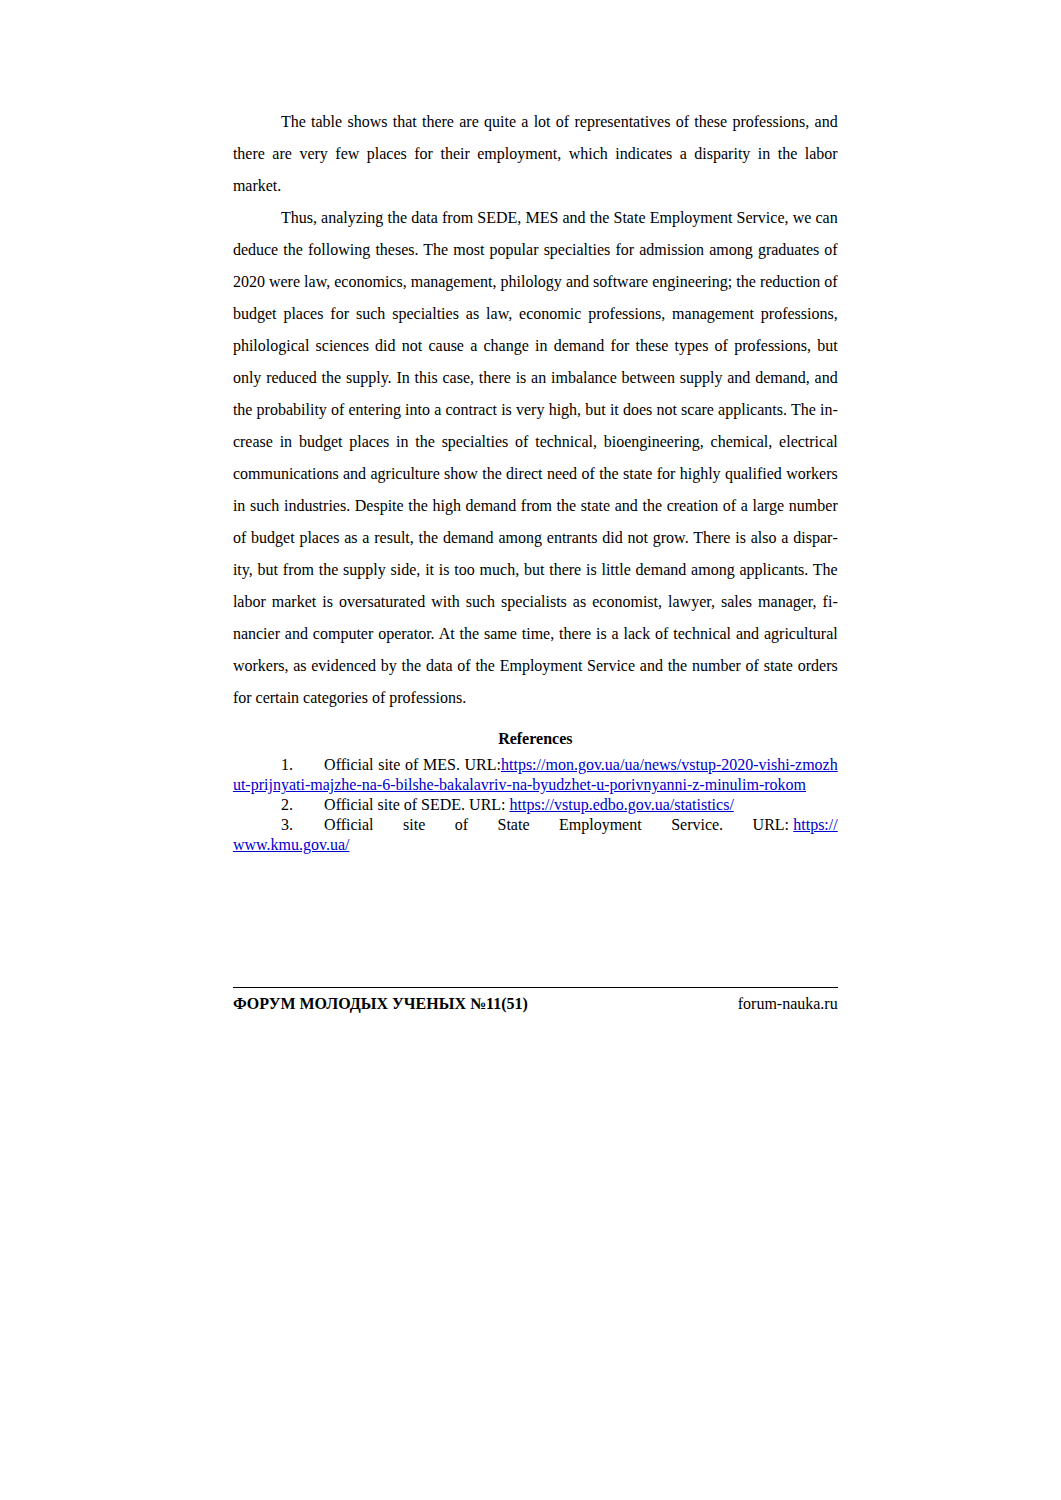The table shows that there are quite a lot of representatives of these professions, and there are very few places for their employment, which indicates a disparity in the labor market.
Thus, analyzing the data from SEDE, MES and the State Employment Service, we can deduce the following theses. The most popular specialties for admission among graduates of 2020 were law, economics, management, philology and software engineering; the reduction of budget places for such specialties as law, economic professions, management professions, philological sciences did not cause a change in demand for these types of professions, but only reduced the supply. In this case, there is an imbalance between supply and demand, and the probability of entering into a contract is very high, but it does not scare applicants. The increase in budget places in the specialties of technical, bioengineering, chemical, electrical communications and agriculture show the direct need of the state for highly qualified workers in such industries. Despite the high demand from the state and the creation of a large number of budget places as a result, the demand among entrants did not grow. There is also a disparity, but from the supply side, it is too much, but there is little demand among applicants. The labor market is oversaturated with such specialists as economist, lawyer, sales manager, financier and computer operator. At the same time, there is a lack of technical and agricultural workers, as evidenced by the data of the Employment Service and the number of state orders for certain categories of professions.
References
1. Official site of MES. URL:https://mon.gov.ua/ua/news/vstup-2020-vishi-zmozhut-prijnyati-majzhe-na-6-bilshe-bakalavriv-na-byudzhet-u-porivnyanni-z-minulim-rokom
2. Official site of SEDE. URL: https://vstup.edbo.gov.ua/statistics/
3. Official site of State Employment Service. URL: https://www.kmu.gov.ua/
ФОРУМ МОЛОДЫХ УЧЕНЫХ №11(51) forum-nauka.ru